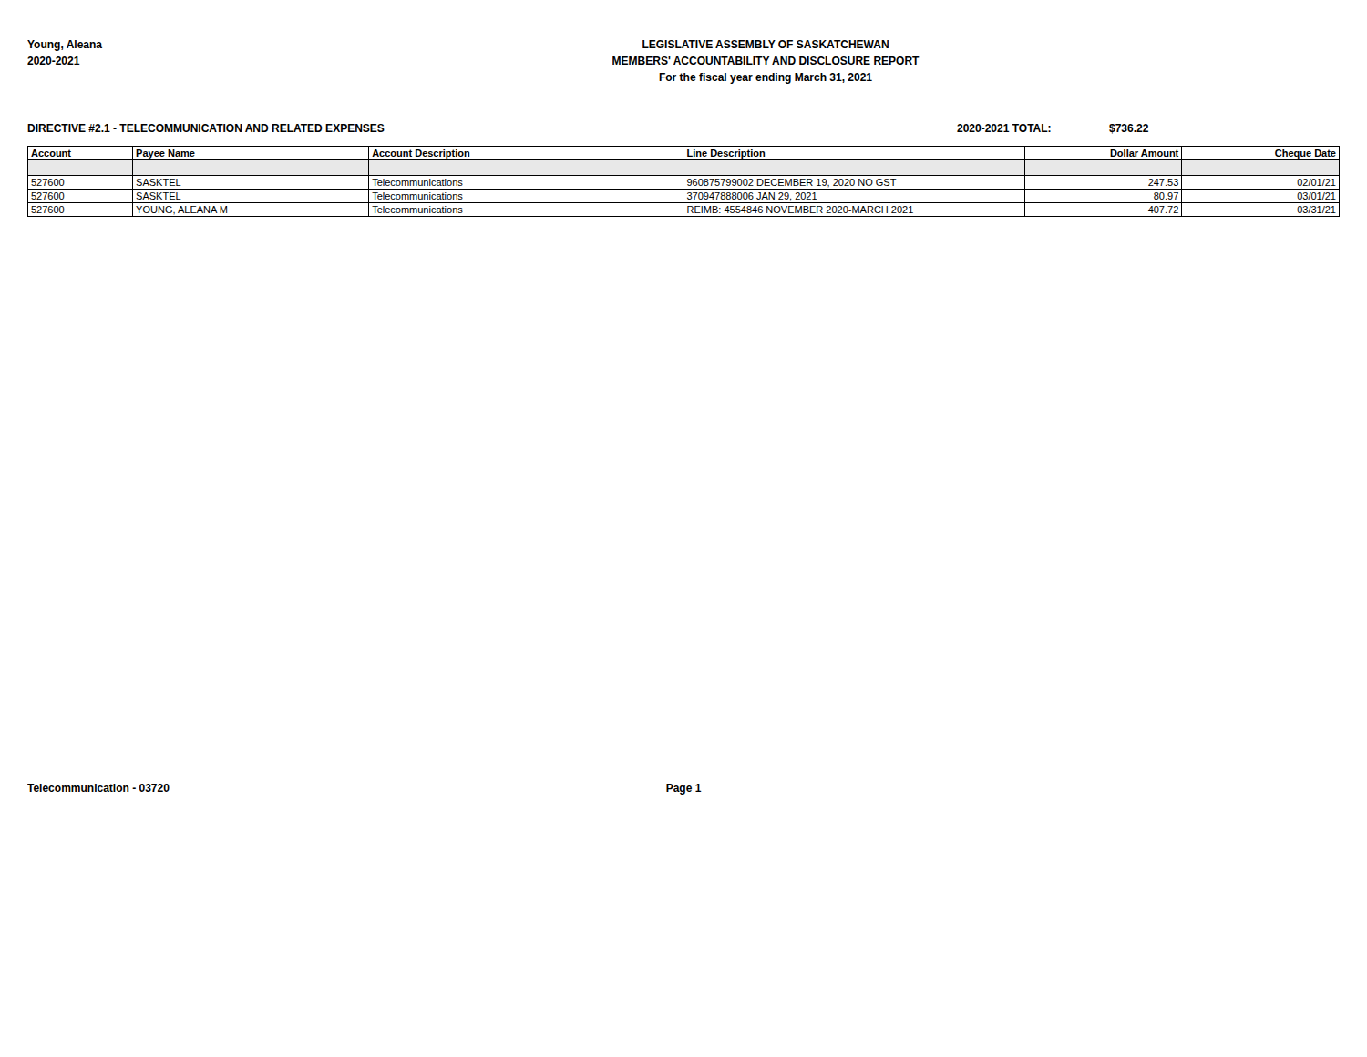Young, Aleana
2020-2021
LEGISLATIVE ASSEMBLY OF SASKATCHEWAN
MEMBERS' ACCOUNTABILITY AND DISCLOSURE REPORT
For the fiscal year ending March 31, 2021
DIRECTIVE #2.1 - TELECOMMUNICATION AND RELATED EXPENSES
2020-2021 TOTAL: $736.22
| Account | Payee Name | Account Description | Line Description | Dollar Amount | Cheque Date |
| --- | --- | --- | --- | --- | --- |
| 527600 | SASKTEL | Telecommunications | 960875799002 DECEMBER 19, 2020 NO GST | 247.53 | 02/01/21 |
| 527600 | SASKTEL | Telecommunications | 370947888006 JAN 29, 2021 | 80.97 | 03/01/21 |
| 527600 | YOUNG, ALEANA M | Telecommunications | REIMB: 4554846 NOVEMBER 2020-MARCH 2021 | 407.72 | 03/31/21 |
Telecommunication - 03720
Page 1